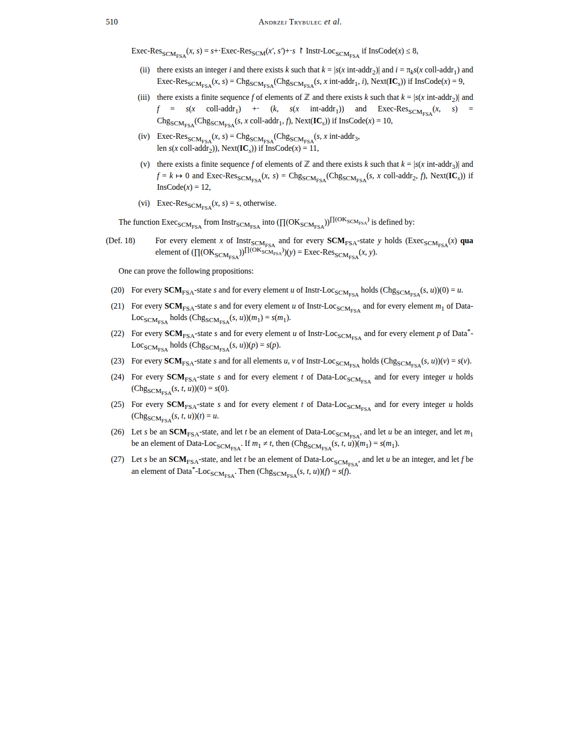510 Andrzej Trybulec et al.
Exec-ResSCMFSA(x, s) = s+·Exec-ResSCM(x′, s′)+·s ↾ Instr-LocSCMFSA if InsCode(x) ≤ 8,
(ii) there exists an integer i and there exists k such that k = |s(x int-addr2)| and i = πks(x coll-addr1) and Exec-ResSCMFSA(x, s) = ChgSCMFSA(ChgSCMFSA(s, x int-addr1, i), Next(ICs)) if InsCode(x) = 9,
(iii) there exists a finite sequence f of elements of ℤ and there exists k such that k = |s(x int-addr2)| and f = s(x coll-addr1) +· (k, s(x int-addr1)) and Exec-ResSCMFSA(x, s) = ChgSCMFSA(ChgSCMFSA(s, x coll-addr1, f), Next(ICs)) if InsCode(x) = 10,
(iv) Exec-ResSCMFSA(x, s) = ChgSCMFSA(ChgSCMFSA(s, x int-addr3,
len s(x coll-addr2)), Next(ICs)) if InsCode(x) = 11,
(v) there exists a finite sequence f of elements of ℤ and there exists k such that k = |s(x int-addr3)| and f = k ↦ 0 and Exec-ResSCMFSA(x, s) = ChgSCMFSA(ChgSCMFSA(s, x coll-addr2, f), Next(ICs)) if InsCode(x) = 12,
(vi) Exec-ResSCMFSA(x, s) = s, otherwise.
The function ExecSCMFSA from InstrSCMFSA into (∏(OKSCMFSA))∏(OKSCMFSA) is defined by:
(Def. 18) For every element x of InstrSCMFSA and for every SCMFSA-state y holds (ExecSCMFSA(x) qua element of (∏(OKSCMFSA))∏(OKSCMFSA))(y) = Exec-ResSCMFSA(x, y).
One can prove the following propositions:
(20) For every SCMFSA-state s and for every element u of Instr-LocSCMFSA holds (ChgSCMFSA(s, u))(0) = u.
(21) For every SCMFSA-state s and for every element u of Instr-LocSCMFSA and for every element m1 of Data-LocSCMFSA holds (ChgSCMFSA(s, u))(m1) = s(m1).
(22) For every SCMFSA-state s and for every element u of Instr-LocSCMFSA and for every element p of Data*-LocSCMFSA holds (ChgSCMFSA(s, u))(p) = s(p).
(23) For every SCMFSA-state s and for all elements u, v of Instr-LocSCMFSA holds (ChgSCMFSA(s, u))(v) = s(v).
(24) For every SCMFSA-state s and for every element t of Data-LocSCMFSA and for every integer u holds (ChgSCMFSA(s, t, u))(0) = s(0).
(25) For every SCMFSA-state s and for every element t of Data-LocSCMFSA and for every integer u holds (ChgSCMFSA(s, t, u))(t) = u.
(26) Let s be an SCMFSA-state, and let t be an element of Data-LocSCMFSA, and let u be an integer, and let m1 be an element of Data-LocSCMFSA. If m1 ≠ t, then (ChgSCMFSA(s, t, u))(m1) = s(m1).
(27) Let s be an SCMFSA-state, and let t be an element of Data-LocSCMFSA, and let u be an integer, and let f be an element of Data*-LocSCMFSA. Then (ChgSCMFSA(s, t, u))(f) = s(f).